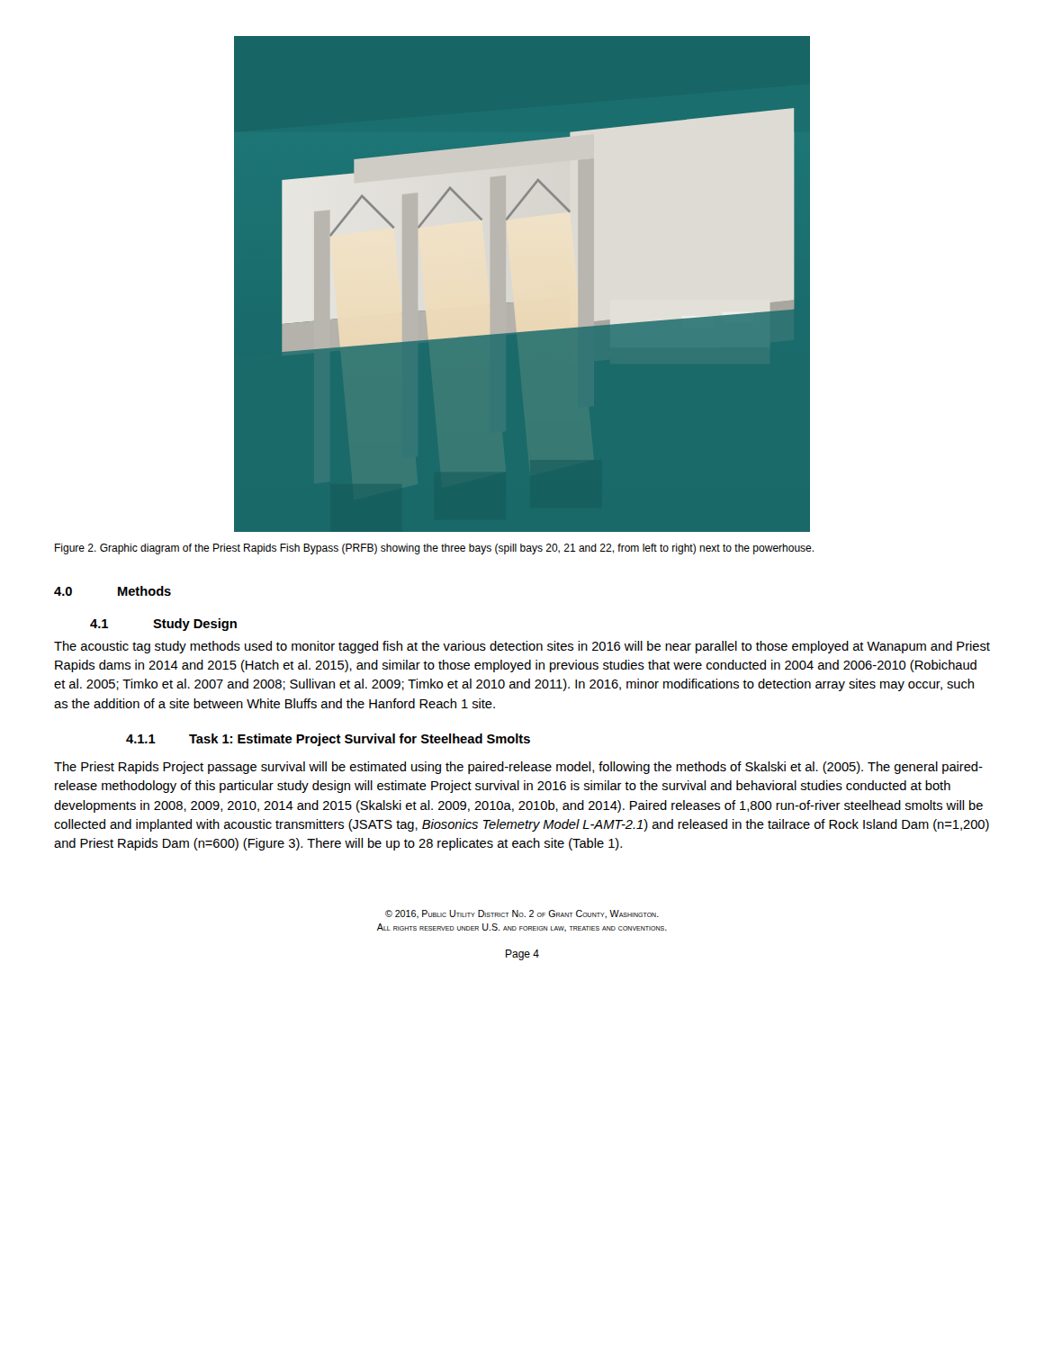Figure 2. Graphic diagram of the Priest Rapids Fish Bypass (PRFB) showing the three bays (spill bays 20, 21 and 22, from left to right) next to the powerhouse.
4.0 Methods
4.1 Study Design
The acoustic tag study methods used to monitor tagged fish at the various detection sites in 2016 will be near parallel to those employed at Wanapum and Priest Rapids dams in 2014 and 2015 (Hatch et al. 2015), and similar to those employed in previous studies that were conducted in 2004 and 2006-2010 (Robichaud et al. 2005; Timko et al. 2007 and 2008; Sullivan et al. 2009; Timko et al 2010 and 2011). In 2016, minor modifications to detection array sites may occur, such as the addition of a site between White Bluffs and the Hanford Reach 1 site.
4.1.1 Task 1: Estimate Project Survival for Steelhead Smolts
The Priest Rapids Project passage survival will be estimated using the paired-release model, following the methods of Skalski et al. (2005). The general paired-release methodology of this particular study design will estimate Project survival in 2016 is similar to the survival and behavioral studies conducted at both developments in 2008, 2009, 2010, 2014 and 2015 (Skalski et al. 2009, 2010a, 2010b, and 2014). Paired releases of 1,800 run-of-river steelhead smolts will be collected and implanted with acoustic transmitters (JSATS tag, Biosonics Telemetry Model L-AMT-2.1) and released in the tailrace of Rock Island Dam (n=1,200) and Priest Rapids Dam (n=600) (Figure 3). There will be up to 28 replicates at each site (Table 1).
© 2016, Public Utility District No. 2 of Grant County, Washington.
All rights reserved under U.S. and foreign law, treaties and conventions.
Page 4